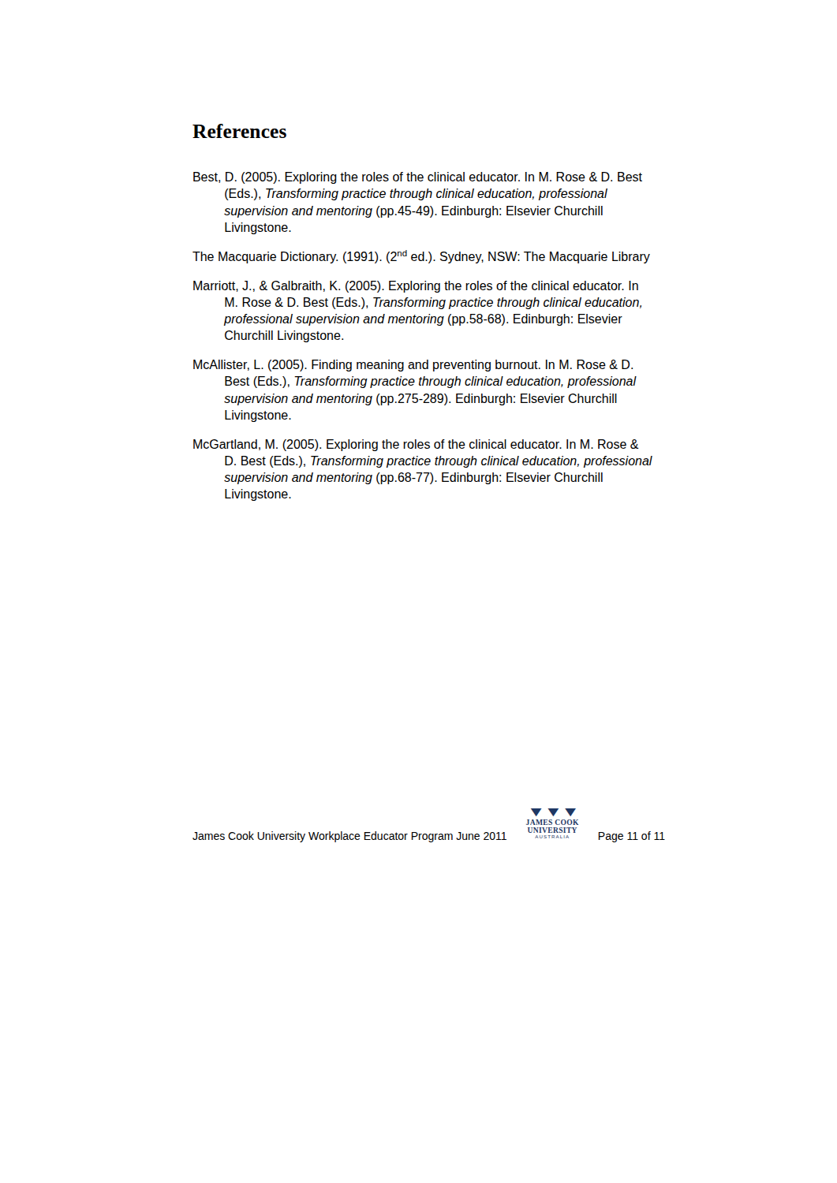References
Best, D. (2005). Exploring the roles of the clinical educator. In M. Rose & D. Best (Eds.), Transforming practice through clinical education, professional supervision and mentoring (pp.45-49). Edinburgh: Elsevier Churchill Livingstone.
The Macquarie Dictionary. (1991). (2nd ed.). Sydney, NSW: The Macquarie Library
Marriott, J., & Galbraith, K. (2005). Exploring the roles of the clinical educator. In M. Rose & D. Best (Eds.), Transforming practice through clinical education, professional supervision and mentoring (pp.58-68). Edinburgh: Elsevier Churchill Livingstone.
McAllister, L. (2005). Finding meaning and preventing burnout. In M. Rose & D. Best (Eds.), Transforming practice through clinical education, professional supervision and mentoring (pp.275-289). Edinburgh: Elsevier Churchill Livingstone.
McGartland, M. (2005). Exploring the roles of the clinical educator. In M. Rose & D. Best (Eds.), Transforming practice through clinical education, professional supervision and mentoring (pp.68-77). Edinburgh: Elsevier Churchill Livingstone.
James Cook University Workplace Educator Program June 2011
▼▼▼ JAMES COOKUNIVERSITY AUSTRALIA
Page 11 of 11